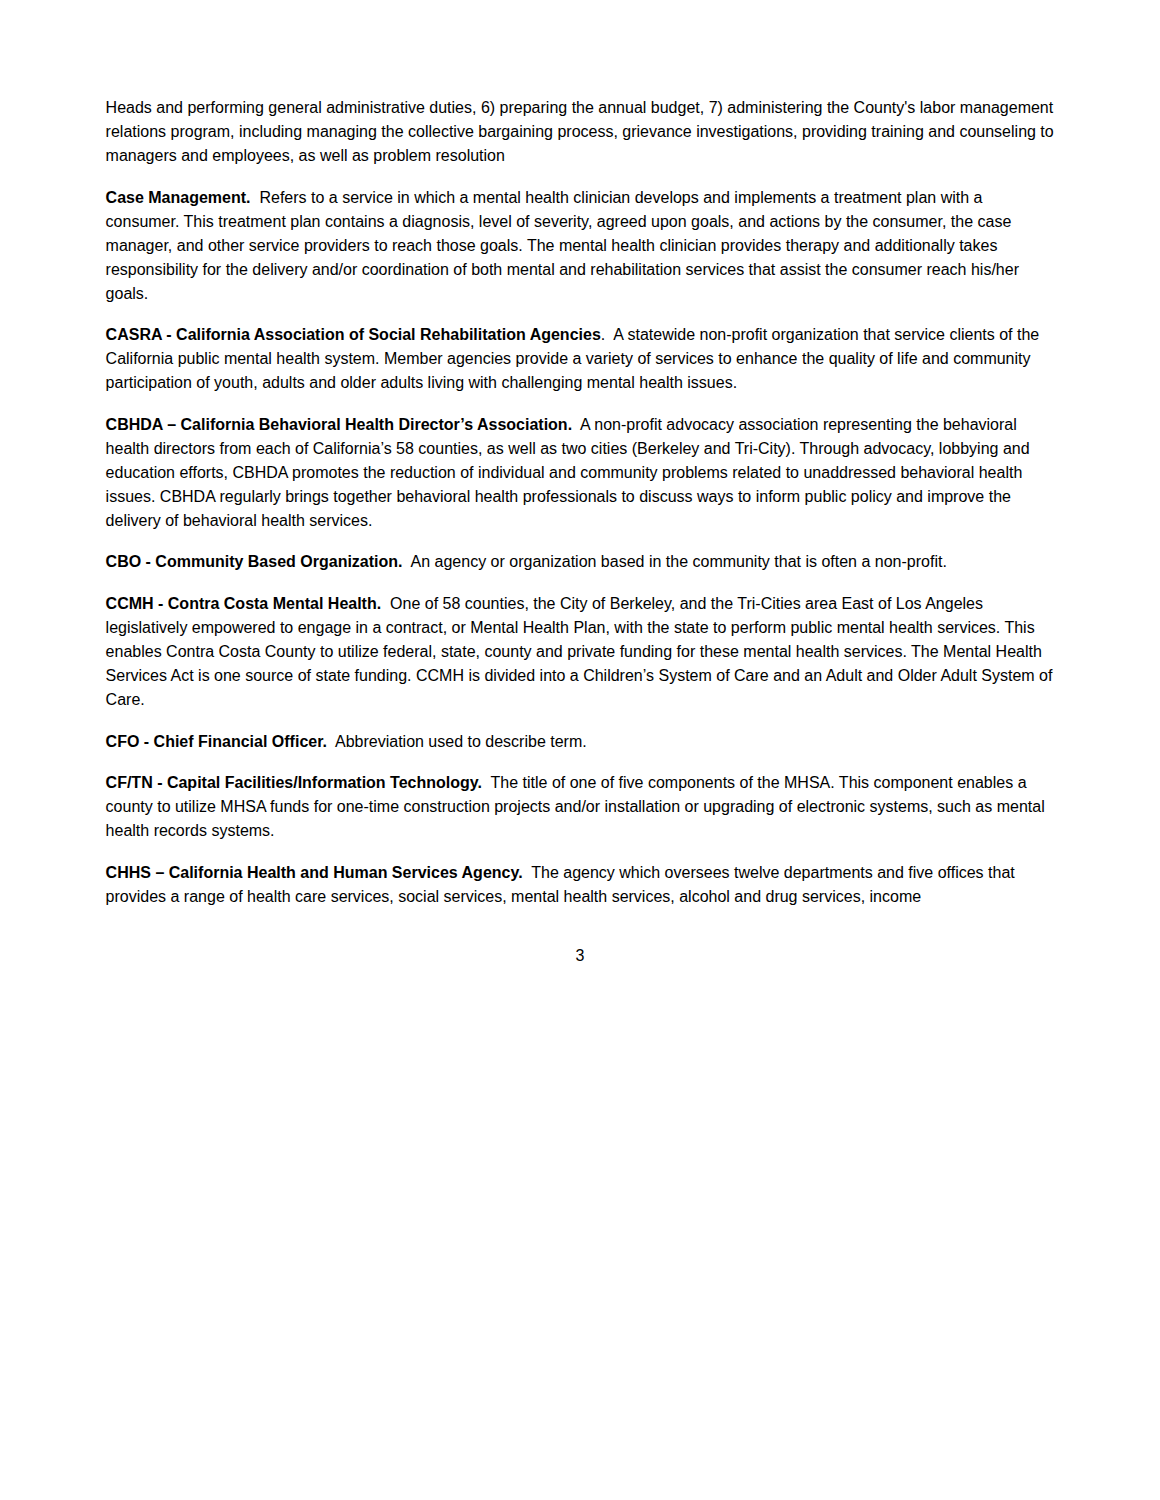Heads and performing general administrative duties, 6) preparing the annual budget, 7) administering the County's labor management relations program, including managing the collective bargaining process, grievance investigations, providing training and counseling to managers and employees, as well as problem resolution
Case Management. Refers to a service in which a mental health clinician develops and implements a treatment plan with a consumer. This treatment plan contains a diagnosis, level of severity, agreed upon goals, and actions by the consumer, the case manager, and other service providers to reach those goals. The mental health clinician provides therapy and additionally takes responsibility for the delivery and/or coordination of both mental and rehabilitation services that assist the consumer reach his/her goals.
CASRA - California Association of Social Rehabilitation Agencies. A statewide non-profit organization that service clients of the California public mental health system. Member agencies provide a variety of services to enhance the quality of life and community participation of youth, adults and older adults living with challenging mental health issues.
CBHDA – California Behavioral Health Director’s Association. A non-profit advocacy association representing the behavioral health directors from each of California’s 58 counties, as well as two cities (Berkeley and Tri-City). Through advocacy, lobbying and education efforts, CBHDA promotes the reduction of individual and community problems related to unaddressed behavioral health issues. CBHDA regularly brings together behavioral health professionals to discuss ways to inform public policy and improve the delivery of behavioral health services.
CBO - Community Based Organization. An agency or organization based in the community that is often a non-profit.
CCMH - Contra Costa Mental Health. One of 58 counties, the City of Berkeley, and the Tri-Cities area East of Los Angeles legislatively empowered to engage in a contract, or Mental Health Plan, with the state to perform public mental health services. This enables Contra Costa County to utilize federal, state, county and private funding for these mental health services. The Mental Health Services Act is one source of state funding. CCMH is divided into a Children’s System of Care and an Adult and Older Adult System of Care.
CFO - Chief Financial Officer. Abbreviation used to describe term.
CF/TN - Capital Facilities/Information Technology. The title of one of five components of the MHSA. This component enables a county to utilize MHSA funds for one-time construction projects and/or installation or upgrading of electronic systems, such as mental health records systems.
CHHS – California Health and Human Services Agency. The agency which oversees twelve departments and five offices that provides a range of health care services, social services, mental health services, alcohol and drug services, income
3